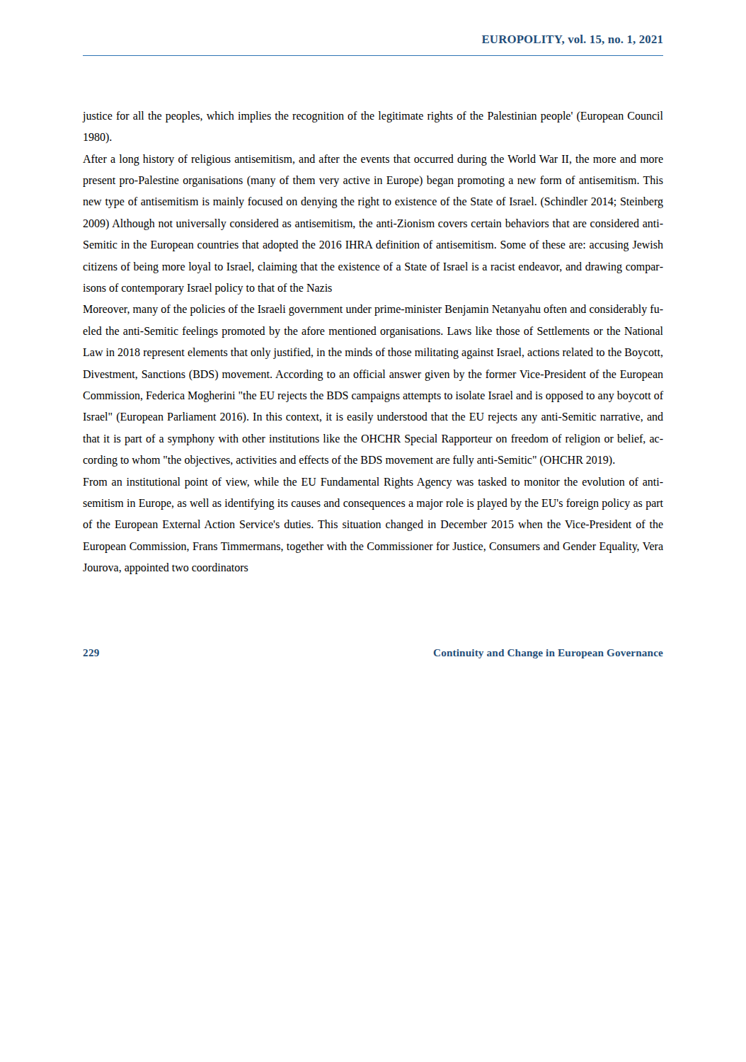EUROPOLITY, vol. 15, no. 1, 2021
justice for all the peoples, which implies the recognition of the legitimate rights of the Palestinian people' (European Council 1980).
After a long history of religious antisemitism, and after the events that occurred during the World War II, the more and more present pro-Palestine organisations (many of them very active in Europe) began promoting a new form of antisemitism. This new type of antisemitism is mainly focused on denying the right to existence of the State of Israel. (Schindler 2014; Steinberg 2009) Although not universally considered as antisemitism, the anti-Zionism covers certain behaviors that are considered anti-Semitic in the European countries that adopted the 2016 IHRA definition of antisemitism. Some of these are: accusing Jewish citizens of being more loyal to Israel, claiming that the existence of a State of Israel is a racist endeavor, and drawing comparisons of contemporary Israel policy to that of the Nazis
Moreover, many of the policies of the Israeli government under prime-minister Benjamin Netanyahu often and considerably fueled the anti-Semitic feelings promoted by the afore mentioned organisations. Laws like those of Settlements or the National Law in 2018 represent elements that only justified, in the minds of those militating against Israel, actions related to the Boycott, Divestment, Sanctions (BDS) movement. According to an official answer given by the former Vice-President of the European Commission, Federica Mogherini "the EU rejects the BDS campaigns attempts to isolate Israel and is opposed to any boycott of Israel" (European Parliament 2016). In this context, it is easily understood that the EU rejects any anti-Semitic narrative, and that it is part of a symphony with other institutions like the OHCHR Special Rapporteur on freedom of religion or belief, according to whom "the objectives, activities and effects of the BDS movement are fully anti-Semitic" (OHCHR 2019).
From an institutional point of view, while the EU Fundamental Rights Agency was tasked to monitor the evolution of antisemitism in Europe, as well as identifying its causes and consequences a major role is played by the EU's foreign policy as part of the European External Action Service's duties. This situation changed in December 2015 when the Vice-President of the European Commission, Frans Timmermans, together with the Commissioner for Justice, Consumers and Gender Equality, Vera Jourova, appointed two coordinators
229 Continuity and Change in European Governance